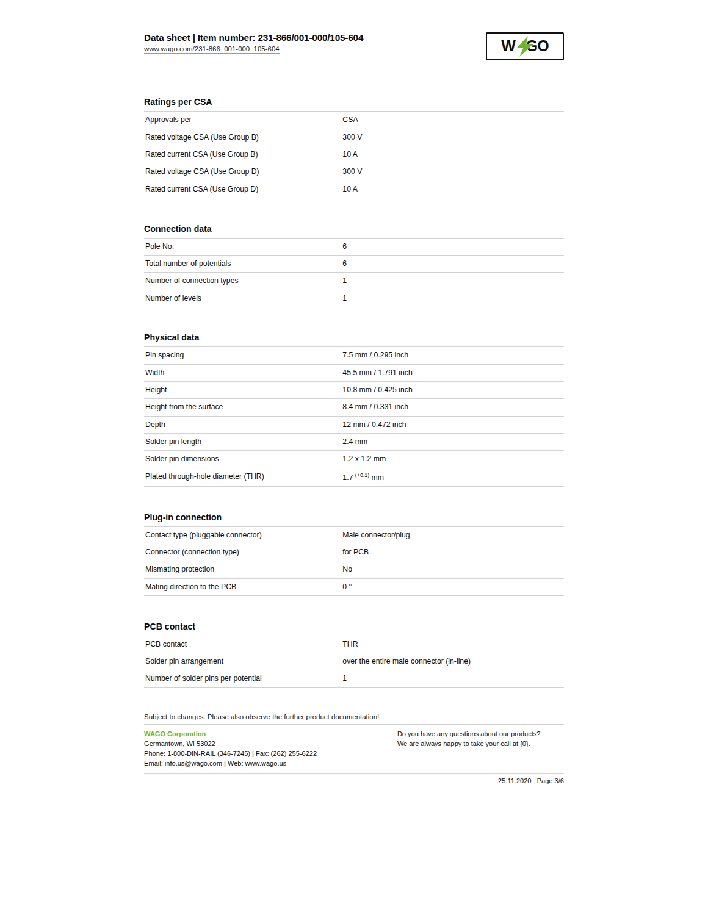Data sheet | Item number: 231-866/001-000/105-604
www.wago.com/231-866_001-000_105-604
W GO
Ratings per CSA
| Approvals per | CSA |
| Rated voltage CSA (Use Group B) | 300 V |
| Rated current CSA (Use Group B) | 10 A |
| Rated voltage CSA (Use Group D) | 300 V |
| Rated current CSA (Use Group D) | 10 A |
Connection data
| Pole No. | 6 |
| Total number of potentials | 6 |
| Number of connection types | 1 |
| Number of levels | 1 |
Physical data
| Pin spacing | 7.5 mm / 0.295 inch |
| Width | 45.5 mm / 1.791 inch |
| Height | 10.8 mm / 0.425 inch |
| Height from the surface | 8.4 mm / 0.331 inch |
| Depth | 12 mm / 0.472 inch |
| Solder pin length | 2.4 mm |
| Solder pin dimensions | 1.2 x 1.2 mm |
| Plated through-hole diameter (THR) | 1.7 (+0.1) mm |
Plug-in connection
| Contact type (pluggable connector) | Male connector/plug |
| Connector (connection type) | for PCB |
| Mismating protection | No |
| Mating direction to the PCB | 0 ° |
PCB contact
| PCB contact | THR |
| Solder pin arrangement | over the entire male connector (in-line) |
| Number of solder pins per potential | 1 |
Subject to changes. Please also observe the further product documentation!
WAGO Corporation
Germantown, WI 53022
Phone: 1-800-DIN-RAIL (346-7245) | Fax: (262) 255-6222
Email: info.us@wago.com | Web: www.wago.us
Do you have any questions about our products?
We are always happy to take your call at {0}.
25.11.2020 Page 3/6